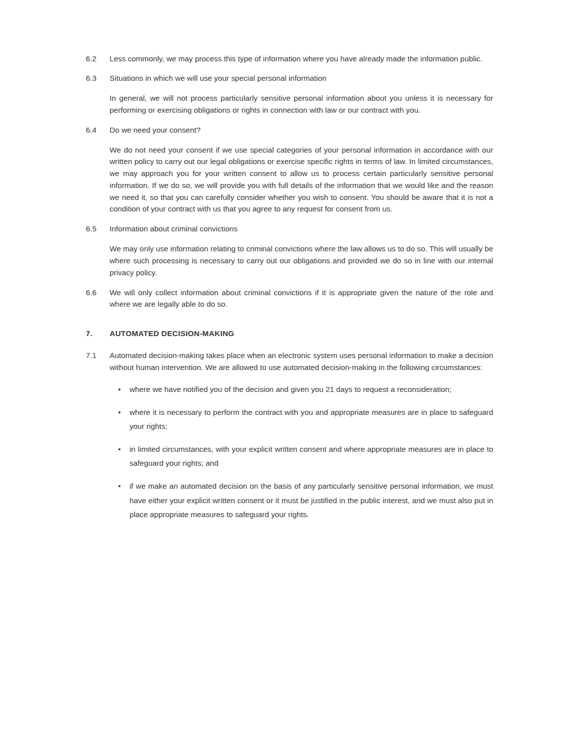6.2
Less commonly, we may process this type of information where you have already made the information public.
6.3
Situations in which we will use your special personal information
In general, we will not process particularly sensitive personal information about you unless it is necessary for performing or exercising obligations or rights in connection with law or our contract with you.
6.4
Do we need your consent?
We do not need your consent if we use special categories of your personal information in accordance with our written policy to carry out our legal obligations or exercise specific rights in terms of law. In limited circumstances, we may approach you for your written consent to allow us to process certain particularly sensitive personal information. If we do so, we will provide you with full details of the information that we would like and the reason we need it, so that you can carefully consider whether you wish to consent. You should be aware that it is not a condition of your contract with us that you agree to any request for consent from us.
6.5
Information about criminal convictions
We may only use information relating to criminal convictions where the law allows us to do so. This will usually be where such processing is necessary to carry out our obligations and provided we do so in line with our internal privacy policy.
6.6
We will only collect information about criminal convictions if it is appropriate given the nature of the role and where we are legally able to do so.
7. AUTOMATED DECISION-MAKING
7.1
Automated decision-making takes place when an electronic system uses personal information to make a decision without human intervention. We are allowed to use automated decision-making in the following circumstances:
where we have notified you of the decision and given you 21 days to request a reconsideration;
where it is necessary to perform the contract with you and appropriate measures are in place to safeguard your rights;
in limited circumstances, with your explicit written consent and where appropriate measures are in place to safeguard your rights; and
if we make an automated decision on the basis of any particularly sensitive personal information, we must have either your explicit written consent or it must be justified in the public interest, and we must also put in place appropriate measures to safeguard your rights.